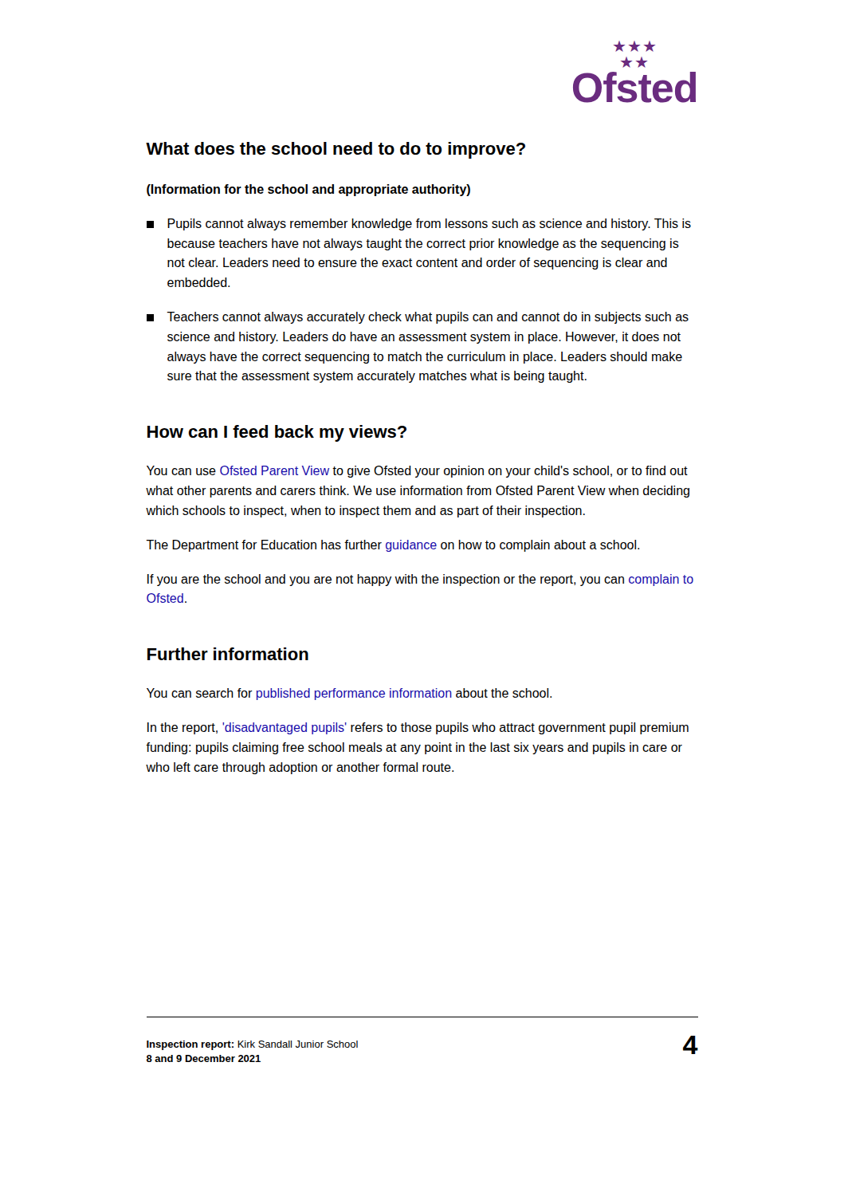★★★
★★
Ofsted
What does the school need to do to improve?
(Information for the school and appropriate authority)
Pupils cannot always remember knowledge from lessons such as science and history. This is because teachers have not always taught the correct prior knowledge as the sequencing is not clear. Leaders need to ensure the exact content and order of sequencing is clear and embedded.
Teachers cannot always accurately check what pupils can and cannot do in subjects such as science and history. Leaders do have an assessment system in place. However, it does not always have the correct sequencing to match the curriculum in place. Leaders should make sure that the assessment system accurately matches what is being taught.
How can I feed back my views?
You can use Ofsted Parent View to give Ofsted your opinion on your child's school, or to find out what other parents and carers think. We use information from Ofsted Parent View when deciding which schools to inspect, when to inspect them and as part of their inspection.
The Department for Education has further guidance on how to complain about a school.
If you are the school and you are not happy with the inspection or the report, you can complain to Ofsted.
Further information
You can search for published performance information about the school.
In the report, 'disadvantaged pupils' refers to those pupils who attract government pupil premium funding: pupils claiming free school meals at any point in the last six years and pupils in care or who left care through adoption or another formal route.
Inspection report: Kirk Sandall Junior School
8 and 9 December 2021
4